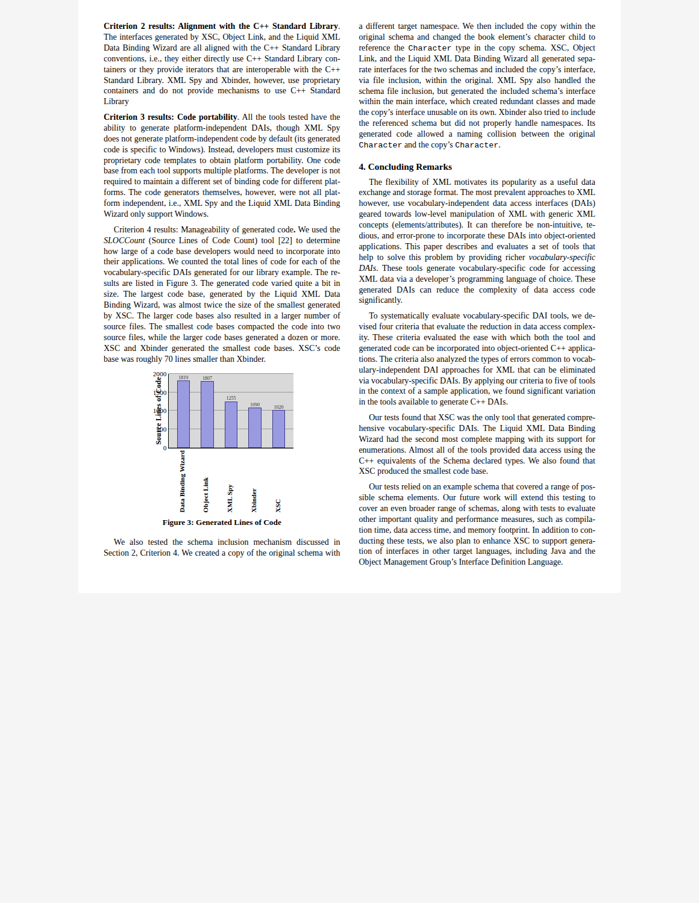Criterion 2 results: Alignment with the C++ Standard Library. The interfaces generated by XSC, Object Link, and the Liquid XML Data Binding Wizard are all aligned with the C++ Standard Library conventions, i.e., they either directly use C++ Standard Library containers or they provide iterators that are interoperable with the C++ Standard Library. XML Spy and Xbinder, however, use proprietary containers and do not provide mechanisms to use C++ Standard Library
Criterion 3 results: Code portability. All the tools tested have the ability to generate platform-independent DAIs, though XML Spy does not generate platform-independent code by default (its generated code is specific to Windows). Instead, developers must customize its proprietary code templates to obtain platform portability. One code base from each tool supports multiple platforms. The developer is not required to maintain a different set of binding code for different platforms. The code generators themselves, however, were not all platform independent, i.e., XML Spy and the Liquid XML Data Binding Wizard only support Windows.
Criterion 4 results: Manageability of generated code. We used the SLOCCount (Source Lines of Code Count) tool [22] to determine how large of a code base developers would need to incorporate into their applications. We counted the total lines of code for each of the vocabulary-specific DAIs generated for our library example. The results are listed in Figure 3. The generated code varied quite a bit in size. The largest code base, generated by the Liquid XML Data Binding Wizard, was almost twice the size of the smallest generated by XSC. The larger code bases also resulted in a larger number of source files. The smallest code bases compacted the code into two source files, while the larger code bases generated a dozen or more. XSC and Xbinder generated the smallest code bases. XSC’s code base was roughly 70 lines smaller than Xbinder.
Source Lines of Code
500
1000
1500
2000
0
1819
1807
1255
1090
1020
Data Binding Wizard
Object Link
XML Spy
Xbinder
XSC
Figure 3: Generated Lines of Code
We also tested the schema inclusion mechanism discussed in Section 2, Criterion 4. We created a copy of the original schema with a different target namespace. We then included the copy within the original schema and changed the book element’s character child to reference the Character type in the copy schema. XSC, Object Link, and the Liquid XML Data Binding Wizard all generated separate interfaces for the two schemas and included the copy’s interface, via file inclusion, within the original. XML Spy also handled the schema file inclusion, but generated the included schema’s interface within the main interface, which created redundant classes and made the copy’s interface unusable on its own. Xbinder also tried to include the referenced schema but did not properly handle namespaces. Its generated code allowed a naming collision between the original Character and the copy’s Character.
4. Concluding Remarks
The flexibility of XML motivates its popularity as a useful data exchange and storage format. The most prevalent approaches to XML however, use vocabulary-independent data access interfaces (DAIs) geared towards low-level manipulation of XML with generic XML concepts (elements/attributes). It can therefore be non-intuitive, tedious, and error-prone to incorporate these DAIs into object-oriented applications. This paper describes and evaluates a set of tools that help to solve this problem by providing richer vocabulary-specific DAIs. These tools generate vocabulary-specific code for accessing XML data via a developer’s programming language of choice. These generated DAIs can reduce the complexity of data access code significantly.
To systematically evaluate vocabulary-specific DAI tools, we devised four criteria that evaluate the reduction in data access complexity. These criteria evaluated the ease with which both the tool and generated code can be incorporated into object-oriented C++ applications. The criteria also analyzed the types of errors common to vocabulary-independent DAI approaches for XML that can be eliminated via vocabulary-specific DAIs. By applying our criteria to five of tools in the context of a sample application, we found significant variation in the tools available to generate C++ DAIs.
Our tests found that XSC was the only tool that generated comprehensive vocabulary-specific DAIs. The Liquid XML Data Binding Wizard had the second most complete mapping with its support for enumerations. Almost all of the tools provided data access using the C++ equivalents of the Schema declared types. We also found that XSC produced the smallest code base.
Our tests relied on an example schema that covered a range of possible schema elements. Our future work will extend this testing to cover an even broader range of schemas, along with tests to evaluate other important quality and performance measures, such as compilation time, data access time, and memory footprint. In addition to conducting these tests, we also plan to enhance XSC to support generation of interfaces in other target languages, including Java and the Object Management Group’s Interface Definition Language.